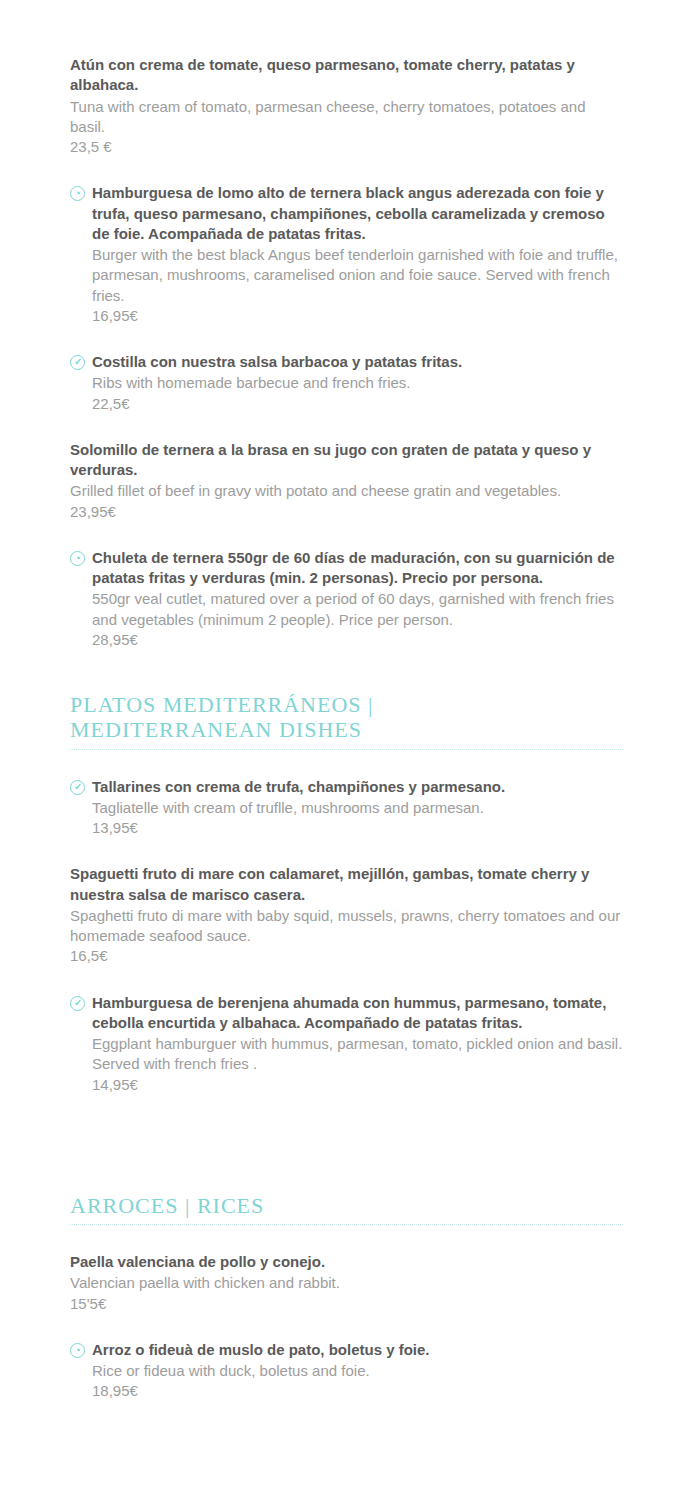Atún con crema de tomate, queso parmesano, tomate cherry, patatas y albahaca. Tuna with cream of tomato, parmesan cheese, cherry tomatoes, potatoes and basil. 23,5 €
Hamburguesa de lomo alto de ternera black angus aderezada con foie y trufa, queso parmesano, champiñones, cebolla caramelizada y cremoso de foie. Acompañada de patatas fritas. Burger with the best black Angus beef tenderloin garnished with foie and truffle, parmesan, mushrooms, caramelised onion and foie sauce. Served with french fries. 16,95€
Costilla con nuestra salsa barbacoa y patatas fritas. Ribs with homemade barbecue and french fries. 22,5€
Solomillo de ternera a la brasa en su jugo con graten de patata y queso y verduras. Grilled fillet of beef in gravy with potato and cheese gratin and vegetables. 23,95€
Chuleta de ternera 550gr de 60 días de maduración, con su guarnición de patatas fritas y verduras (min. 2 personas). Precio por persona. 550gr veal cutlet, matured over a period of 60 days, garnished with french fries and vegetables (minimum 2 people). Price per person. 28,95€
Platos Mediterráneos |
Mediterranean Dishes
Tallarines con crema de trufa, champiñones y parmesano. Tagliatelle with cream of truflle, mushrooms and parmesan. 13,95€
Spaguetti fruto di mare con calamaret, mejillón, gambas, tomate cherry y nuestra salsa de marisco casera. Spaghetti fruto di mare with baby squid, mussels, prawns, cherry tomatoes and our homemade seafood sauce. 16,5€
Hamburguesa de berenjena ahumada con hummus, parmesano, tomate, cebolla encurtida y albahaca. Acompañado de patatas fritas. Eggplant hamburguer with hummus, parmesan, tomato, pickled onion and basil. Served with french fries . 14,95€
Arroces | Rices
Paella valenciana de pollo y conejo. Valencian paella with chicken and rabbit. 15'5€
Arroz o fideuà de muslo de pato, boletus y foie. Rice or fideua with duck, boletus and foie. 18,95€